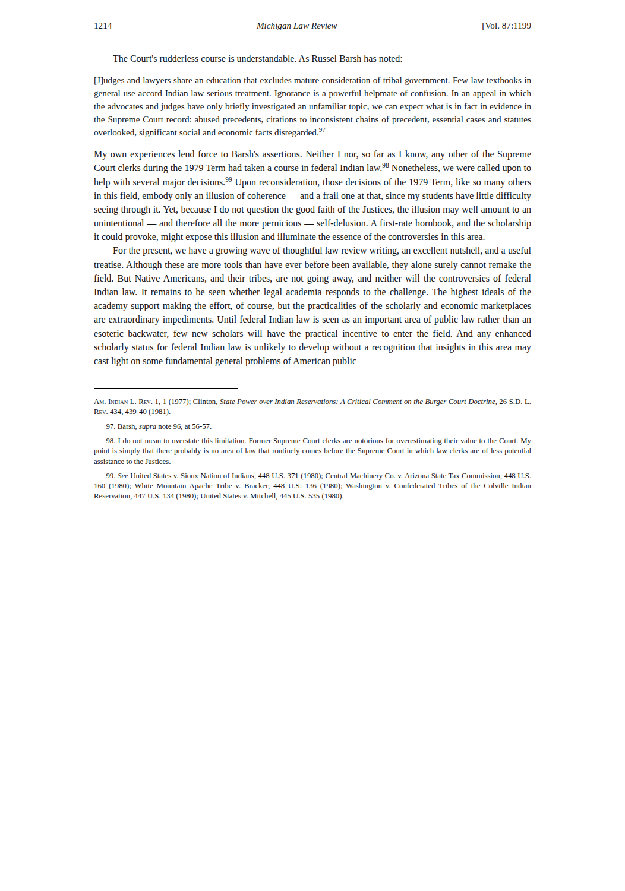1214 Michigan Law Review [Vol. 87:1199
The Court's rudderless course is understandable. As Russel Barsh has noted:
[J]udges and lawyers share an education that excludes mature consideration of tribal government. Few law textbooks in general use accord Indian law serious treatment. Ignorance is a powerful helpmate of confusion. In an appeal in which the advocates and judges have only briefly investigated an unfamiliar topic, we can expect what is in fact in evidence in the Supreme Court record: abused precedents, citations to inconsistent chains of precedent, essential cases and statutes overlooked, significant social and economic facts disregarded.97
My own experiences lend force to Barsh's assertions. Neither I nor, so far as I know, any other of the Supreme Court clerks during the 1979 Term had taken a course in federal Indian law.98 Nonetheless, we were called upon to help with several major decisions.99 Upon reconsideration, those decisions of the 1979 Term, like so many others in this field, embody only an illusion of coherence — and a frail one at that, since my students have little difficulty seeing through it. Yet, because I do not question the good faith of the Justices, the illusion may well amount to an unintentional — and therefore all the more pernicious — self-delusion. A first-rate hornbook, and the scholarship it could provoke, might expose this illusion and illuminate the essence of the controversies in this area.
For the present, we have a growing wave of thoughtful law review writing, an excellent nutshell, and a useful treatise. Although these are more tools than have ever before been available, they alone surely cannot remake the field. But Native Americans, and their tribes, are not going away, and neither will the controversies of federal Indian law. It remains to be seen whether legal academia responds to the challenge. The highest ideals of the academy support making the effort, of course, but the practicalities of the scholarly and economic marketplaces are extraordinary impediments. Until federal Indian law is seen as an important area of public law rather than an esoteric backwater, few new scholars will have the practical incentive to enter the field. And any enhanced scholarly status for federal Indian law is unlikely to develop without a recognition that insights in this area may cast light on some fundamental general problems of American public
Am. Indian L. Rev. 1, 1 (1977); Clinton, State Power over Indian Reservations: A Critical Comment on the Burger Court Doctrine, 26 S.D. L. Rev. 434, 439-40 (1981).
97. Barsh, supra note 96, at 56-57.
98. I do not mean to overstate this limitation. Former Supreme Court clerks are notorious for overestimating their value to the Court. My point is simply that there probably is no area of law that routinely comes before the Supreme Court in which law clerks are of less potential assistance to the Justices.
99. See United States v. Sioux Nation of Indians, 448 U.S. 371 (1980); Central Machinery Co. v. Arizona State Tax Commission, 448 U.S. 160 (1980); White Mountain Apache Tribe v. Bracker, 448 U.S. 136 (1980); Washington v. Confederated Tribes of the Colville Indian Reservation, 447 U.S. 134 (1980); United States v. Mitchell, 445 U.S. 535 (1980).